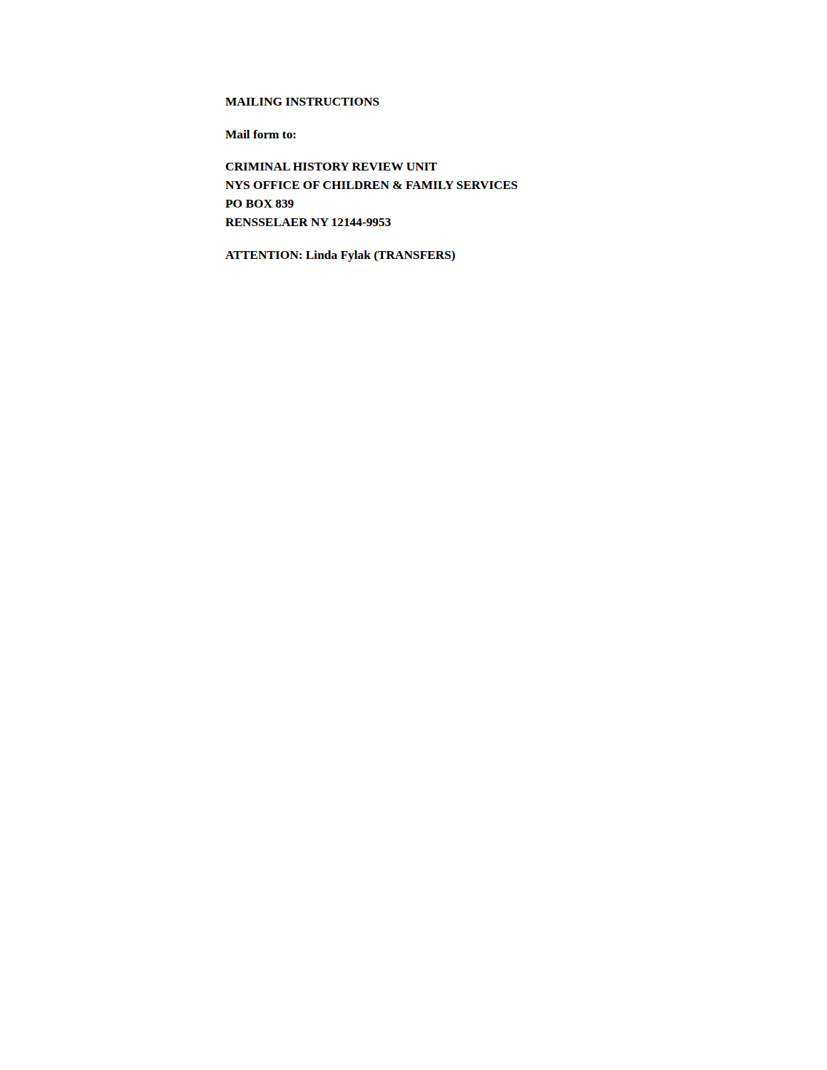MAILING INSTRUCTIONS
Mail form to:
CRIMINAL HISTORY REVIEW UNIT NYS OFFICE OF CHILDREN & FAMILY SERVICES PO BOX 839 RENSSELAER NY 12144-9953
ATTENTION: Linda Fylak (TRANSFERS)